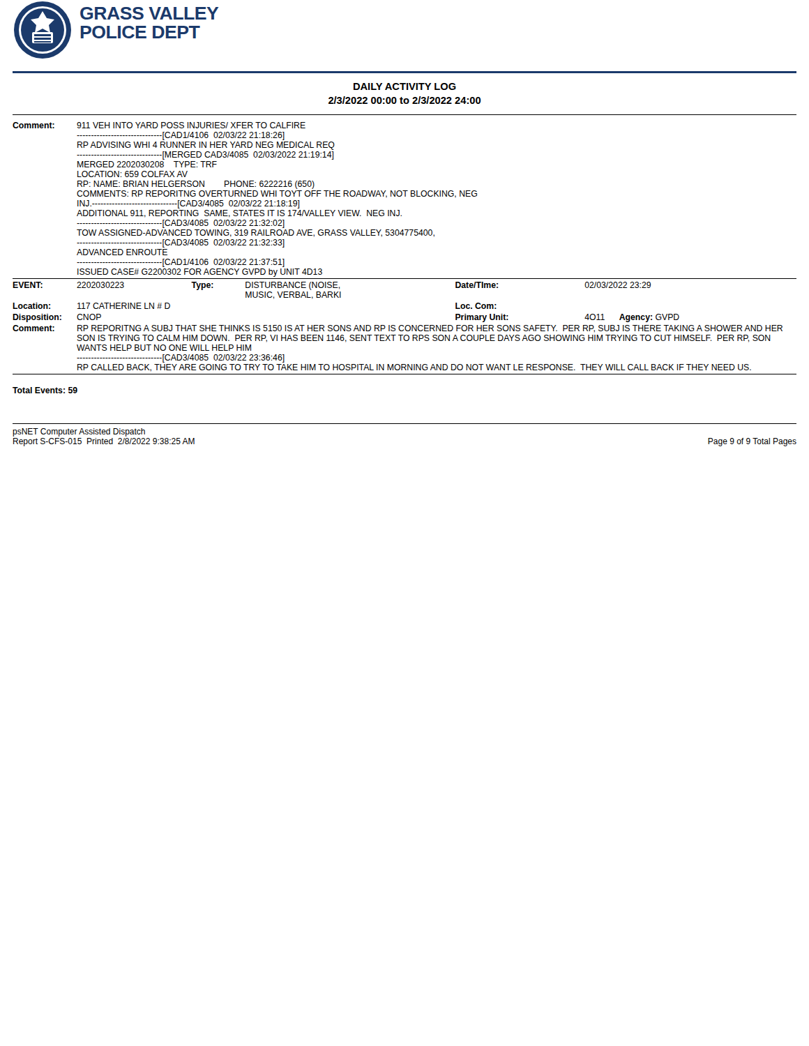GRASS VALLEY
POLICE DEPT
DAILY ACTIVITY LOG
2/3/2022 00:00 to 2/3/2022 24:00
| Comment: | 911 VEH INTO YARD POSS INJURIES/ XFER TO CALFIRE ------------------------------[CAD1/4106 02/03/22 21:18:26] RP ADVISING WHI 4 RUNNER IN HER YARD NEG MEDICAL REQ ------------------------------[MERGED CAD3/4085 02/03/2022 21:19:14] MERGED 2202030208 TYPE: TRF LOCATION: 659 COLFAX AV RP: NAME: BRIAN HELGERSON PHONE: 6222216 (650) COMMENTS: RP REPORITNG OVERTURNED WHI TOYT OFF THE ROADWAY, NOT BLOCKING, NEG INJ.------------------------------[CAD3/4085 02/03/22 21:18:19] ADDITIONAL 911, REPORTING SAME, STATES IT IS 174/VALLEY VIEW. NEG INJ. ------------------------------[CAD3/4085 02/03/22 21:32:02] TOW ASSIGNED-ADVANCED TOWING, 319 RAILROAD AVE, GRASS VALLEY, 5304775400, ------------------------------[CAD3/4085 02/03/22 21:32:33] ADVANCED ENROUTE ------------------------------[CAD1/4106 02/03/22 21:37:51] ISSUED CASE# G2200302 FOR AGENCY GVPD by UNIT 4D13 |
| EVENT: | 2202030223 | Type: | DISTURBANCE (NOISE, MUSIC, VERBAL, BARKI | Date/TIme: | 02/03/2022 23:29 |
| Location: | 117 CATHERINE LN # D | Loc. Com: | |
| Disposition: | CNOP | Primary Unit: | 4O11 Agency: GVPD |
| Comment: | RP REPORITNG A SUBJ THAT SHE THINKS IS 5150 IS AT HER SONS AND RP IS CONCERNED FOR HER SONS SAFETY. PER RP, SUBJ IS THERE TAKING A SHOWER AND HER SON IS TRYING TO CALM HIM DOWN. PER RP, VI HAS BEEN 1146, SENT TEXT TO RPS SON A COUPLE DAYS AGO SHOWING HIM TRYING TO CUT HIMSELF. PER RP, SON WANTS HELP BUT NO ONE WILL HELP HIM ------------------------------[CAD3/4085 02/03/22 23:36:46] RP CALLED BACK, THEY ARE GOING TO TRY TO TAKE HIM TO HOSPITAL IN MORNING AND DO NOT WANT LE RESPONSE. THEY WILL CALL BACK IF THEY NEED US. |
Total Events: 59
psNET Computer Assisted Dispatch
Report S-CFS-015 Printed 2/8/2022 9:38:25 AM Page 9 of 9 Total Pages